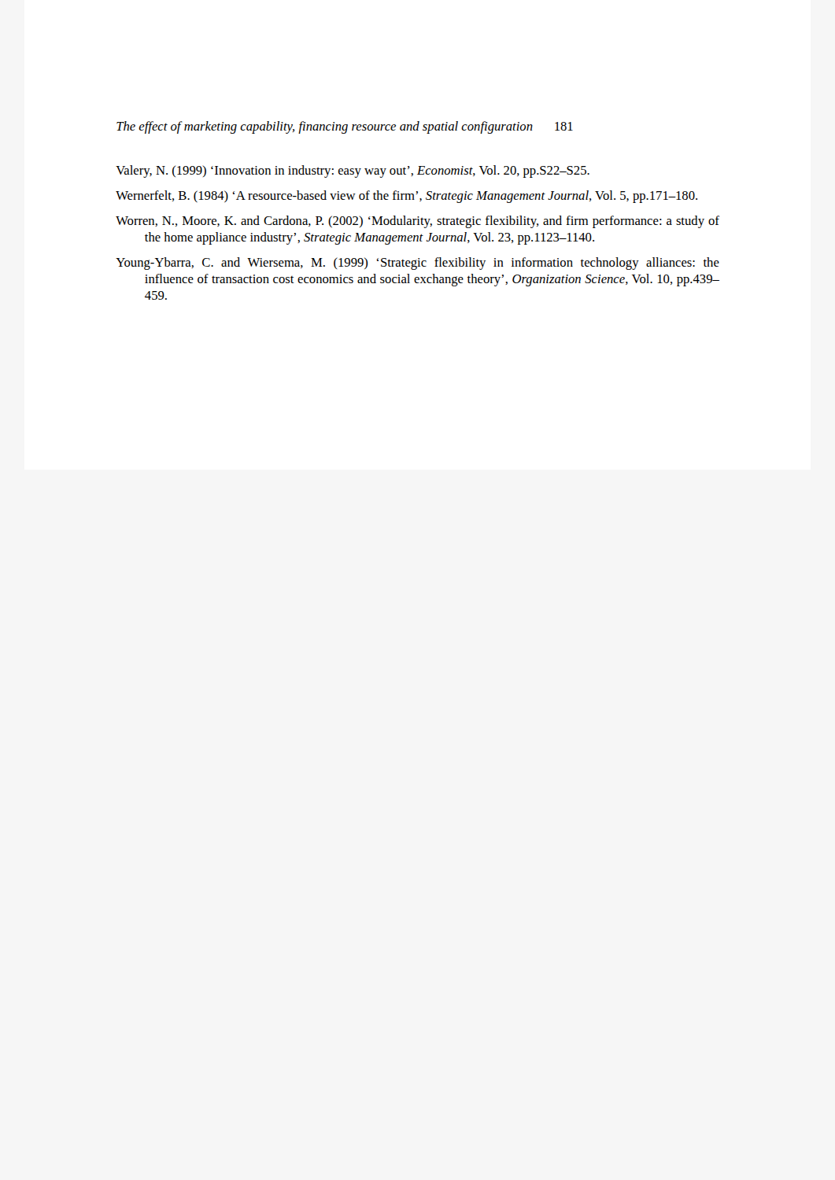The effect of marketing capability, financing resource and spatial configuration181
Valery, N. (1999) ‘Innovation in industry: easy way out’, Economist, Vol. 20, pp.S22–S25.
Wernerfelt, B. (1984) ‘A resource-based view of the firm’, Strategic Management Journal, Vol. 5, pp.171–180.
Worren, N., Moore, K. and Cardona, P. (2002) ‘Modularity, strategic flexibility, and firm performance: a study of the home appliance industry’, Strategic Management Journal, Vol. 23, pp.1123–1140.
Young-Ybarra, C. and Wiersema, M. (1999) ‘Strategic flexibility in information technology alliances: the influence of transaction cost economics and social exchange theory’, Organization Science, Vol. 10, pp.439–459.